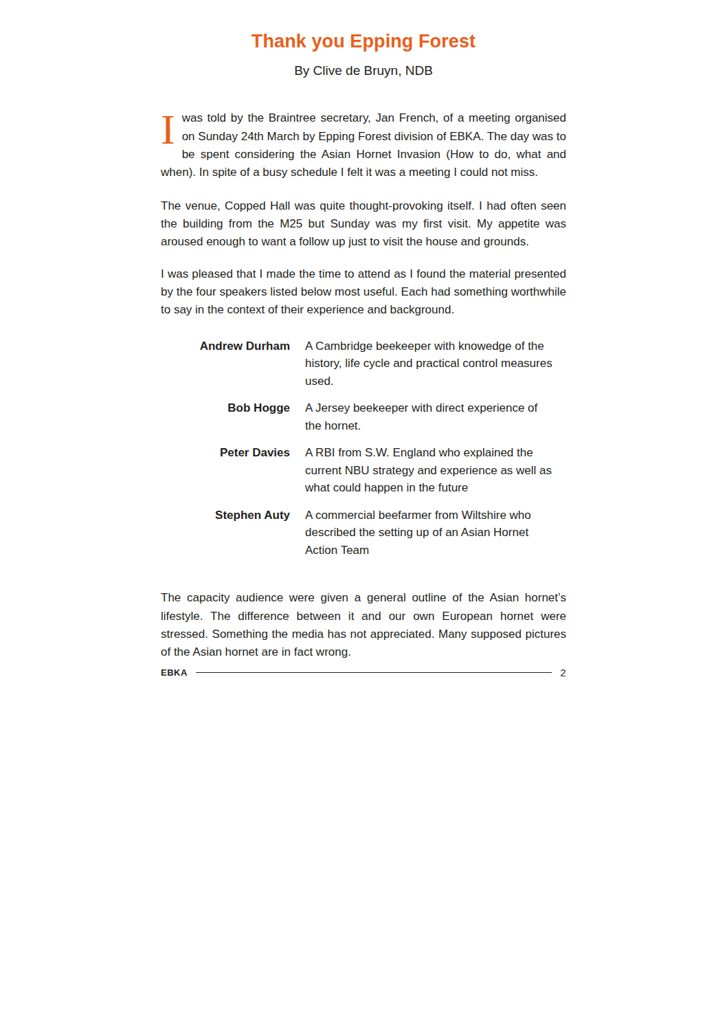Thank you Epping Forest
By Clive de Bruyn, NDB
I was told by the Braintree secretary, Jan French, of a meeting organised on Sunday 24th March by Epping Forest division of EBKA. The day was to be spent considering the Asian Hornet Invasion (How to do, what and when). In spite of a busy schedule I felt it was a meeting I could not miss.
The venue, Copped Hall was quite thought-provoking itself. I had often seen the building from the M25 but Sunday was my first visit. My appetite was aroused enough to want a follow up just to visit the house and grounds.
I was pleased that I made the time to attend as I found the material presented by the four speakers listed below most useful. Each had something worthwhile to say in the context of their experience and background.
| Andrew Durham | A Cambridge beekeeper with knowedge of the history, life cycle and practical control measures used. |
| Bob Hogge | A Jersey beekeeper with direct experience of the hornet. |
| Peter Davies | A RBI from S.W. England who explained the current NBU strategy and experience as well as what could happen in the future |
| Stephen Auty | A commercial beefarmer from Wiltshire who described the setting up of an Asian Hornet Action Team |
The capacity audience were given a general outline of the Asian hornet’s lifestyle. The difference between it and our own European hornet were stressed. Something the media has not appreciated. Many supposed pictures of the Asian hornet are in fact wrong.
EBKA 2